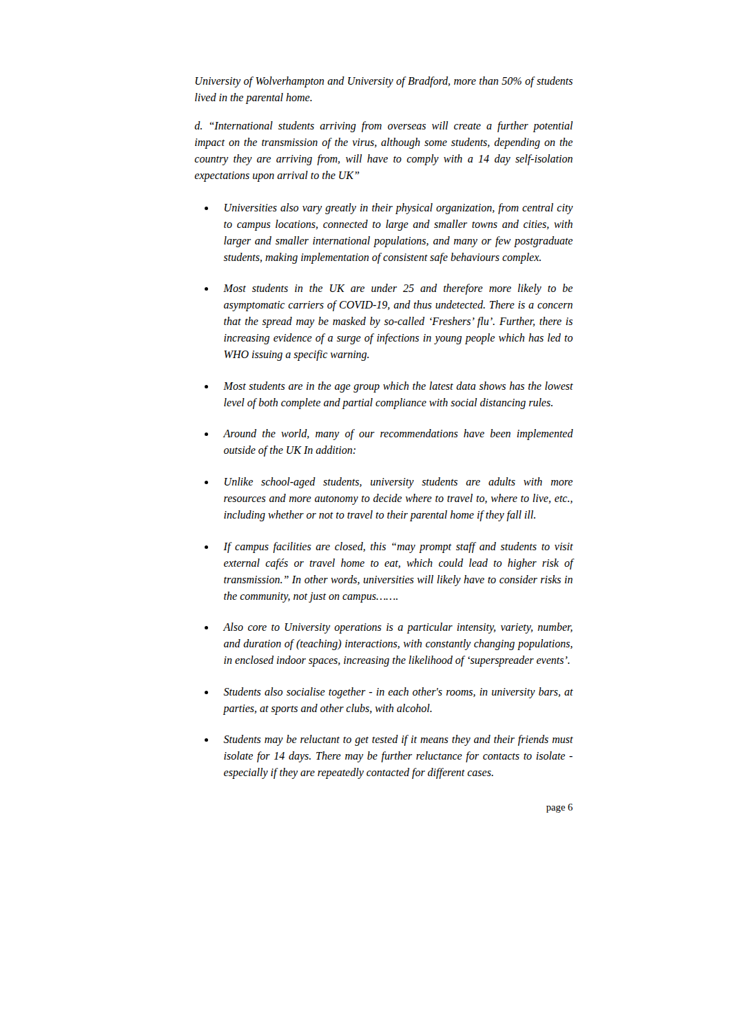University of Wolverhampton and University of Bradford, more than 50% of students lived in the parental home.
d. “International students arriving from overseas will create a further potential impact on the transmission of the virus, although some students, depending on the country they are arriving from, will have to comply with a 14 day self-isolation expectations upon arrival to the UK”
Universities also vary greatly in their physical organization, from central city to campus locations, connected to large and smaller towns and cities, with larger and smaller international populations, and many or few postgraduate students, making implementation of consistent safe behaviours complex.
Most students in the UK are under 25 and therefore more likely to be asymptomatic carriers of COVID-19, and thus undetected. There is a concern that the spread may be masked by so-called ‘Freshers’ flu’. Further, there is increasing evidence of a surge of infections in young people which has led to WHO issuing a specific warning.
Most students are in the age group which the latest data shows has the lowest level of both complete and partial compliance with social distancing rules.
Around the world, many of our recommendations have been implemented outside of the UK In addition:
Unlike school-aged students, university students are adults with more resources and more autonomy to decide where to travel to, where to live, etc., including whether or not to travel to their parental home if they fall ill.
If campus facilities are closed, this “may prompt staff and students to visit external cafés or travel home to eat, which could lead to higher risk of transmission.” In other words, universities will likely have to consider risks in the community, not just on campus…….
Also core to University operations is a particular intensity, variety, number, and duration of (teaching) interactions, with constantly changing populations, in enclosed indoor spaces, increasing the likelihood of ‘superspreader events’.
Students also socialise together - in each other's rooms, in university bars, at parties, at sports and other clubs, with alcohol.
Students may be reluctant to get tested if it means they and their friends must isolate for 14 days. There may be further reluctance for contacts to isolate - especially if they are repeatedly contacted for different cases.
page 6